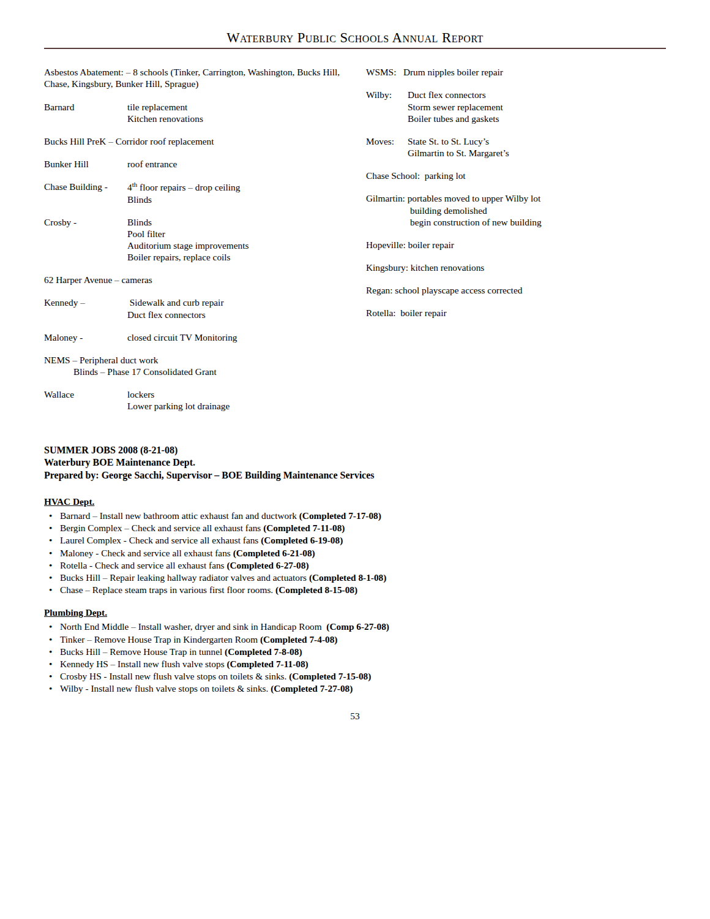Waterbury Public Schools Annual Report
Asbestos Abatement: – 8 schools (Tinker, Carrington, Washington, Bucks Hill, Chase, Kingsbury, Bunker Hill, Sprague)
Barnard
tile replacement
Kitchen renovations
Bucks Hill PreK – Corridor roof replacement
Bunker Hill
roof entrance
Chase Building -
4th floor repairs – drop ceiling
Blinds
Crosby -
Blinds
Pool filter
Auditorium stage improvements
Boiler repairs, replace coils
62 Harper Avenue – cameras
Kennedy –
Sidewalk and curb repair
Duct flex connectors
Maloney -
closed circuit TV Monitoring
NEMS – Peripheral duct work
Blinds – Phase 17 Consolidated Grant
Wallace
lockers
Lower parking lot drainage
WSMS: Drum nipples boiler repair
Wilby:
Duct flex connectors
Storm sewer replacement
Boiler tubes and gaskets
Moves:
State St. to St. Lucy’s
Gilmartin to St. Margaret’s
Chase School: parking lot
Gilmartin: portables moved to upper Wilby lot
building demolished
begin construction of new building
Hopeville: boiler repair
Kingsbury: kitchen renovations
Regan: school playscape access corrected
Rotella: boiler repair
SUMMER JOBS 2008 (8-21-08)
Waterbury BOE Maintenance Dept.
Prepared by: George Sacchi, Supervisor – BOE Building Maintenance Services
HVAC Dept.
Barnard – Install new bathroom attic exhaust fan and ductwork (Completed 7-17-08)
Bergin Complex – Check and service all exhaust fans (Completed 7-11-08)
Laurel Complex - Check and service all exhaust fans (Completed 6-19-08)
Maloney - Check and service all exhaust fans (Completed 6-21-08)
Rotella - Check and service all exhaust fans (Completed 6-27-08)
Bucks Hill – Repair leaking hallway radiator valves and actuators (Completed 8-1-08)
Chase – Replace steam traps in various first floor rooms. (Completed 8-15-08)
Plumbing Dept.
North End Middle – Install washer, dryer and sink in Handicap Room (Comp 6-27-08)
Tinker – Remove House Trap in Kindergarten Room (Completed 7-4-08)
Bucks Hill – Remove House Trap in tunnel (Completed 7-8-08)
Kennedy HS – Install new flush valve stops (Completed 7-11-08)
Crosby HS - Install new flush valve stops on toilets & sinks. (Completed 7-15-08)
Wilby - Install new flush valve stops on toilets & sinks. (Completed 7-27-08)
53